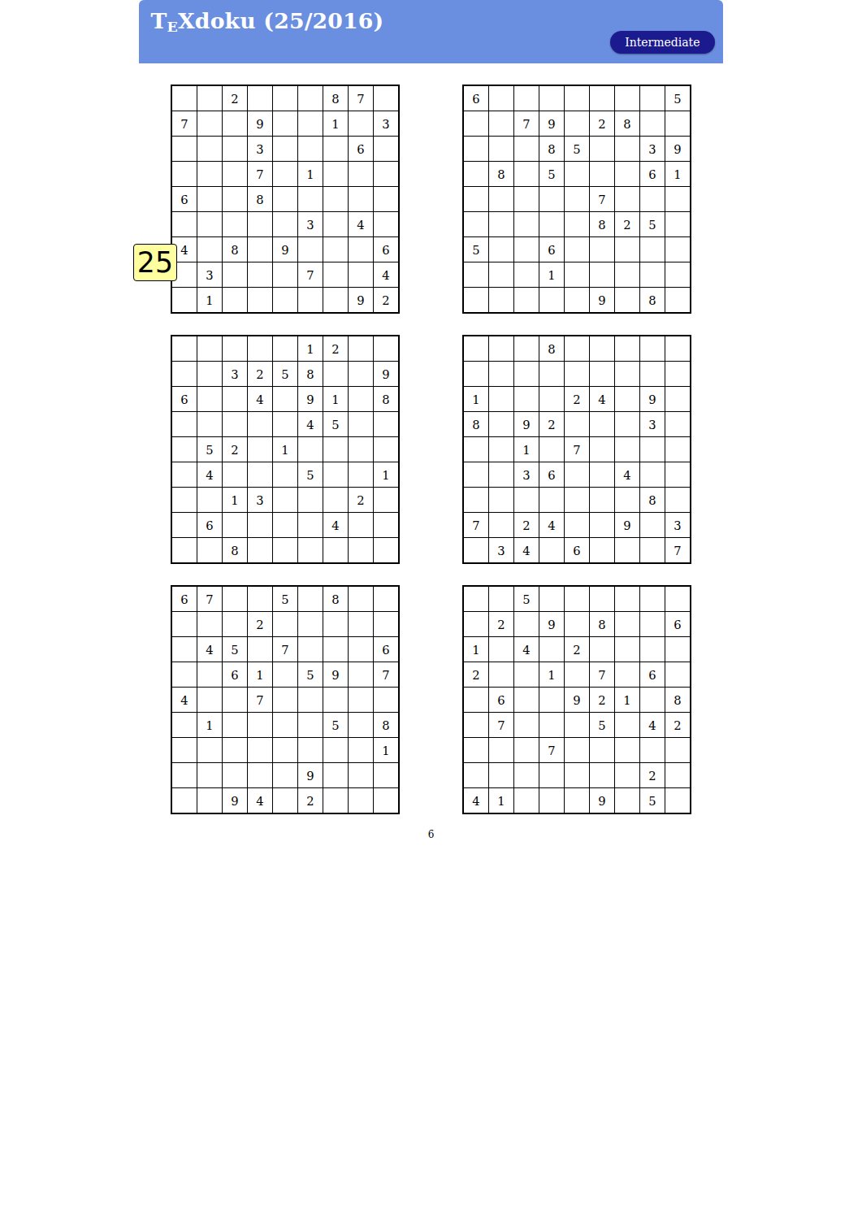TEXdoku (25/2016)
Intermediate
25
| | | 2 | | | | 8 | 7 | |
| 7 | | | 9 | | | 1 | | 3 |
| | | | 3 | | | | 6 | |
| | | | 7 | | 1 | | | |
| 6 | | | 8 | | | | | |
| | | | | | 3 | | 4 | |
| 4 | | 8 | | 9 | | | | 6 |
| | 3 | | | | 7 | | | 4 |
| | 1 | | | | | | 9 | 2 |
| 6 | | | | | | | | 5 |
| | | 7 | 9 | | 2 | 8 | | |
| | | | 8 | 5 | | | 3 | 9 |
| | 8 | | 5 | | | | 6 | 1 |
| | | | | | 7 | | | |
| | | | | | 8 | 2 | 5 | |
| 5 | | | 6 | | | | | |
| | | | 1 | | | | | |
| | | | | | 9 | | 8 | |
| | | | | | 1 | 2 | | |
| | | 3 | 2 | 5 | 8 | | | 9 |
| 6 | | | 4 | | 9 | 1 | | 8 |
| | | | | | 4 | 5 | | |
| | 5 | 2 | | 1 | | | | |
| | 4 | | | | 5 | | | 1 |
| | | 1 | 3 | | | | 2 | |
| | 6 | | | | | 4 | | |
| | | 8 | | | | | | |
| | | | 8 | | | | | |
| 1 | | | | 2 | 4 | | 9 | |
| 8 | | 9 | 2 | | | | 3 | |
| | | 1 | | 7 | | | | |
| | | 3 | 6 | | | 4 | | |
| | | | | | | | 8 | |
| 7 | | 2 | 4 | | | 9 | | 3 |
| | 3 | 4 | | 6 | | | | 7 |
| 6 | 7 | | | 5 | | 8 | | |
| | | | 2 | | | | | |
| | 4 | 5 | | 7 | | | | 6 |
| | | 6 | 1 | | 5 | 9 | | 7 |
| 4 | | | 7 | | | | | |
| | 1 | | | | | 5 | | 8 |
| | | | | | | | | 1 |
| | | | | | 9 | | | |
| | | 9 | 4 | | 2 | | | |
| | | 5 | | | | | | |
| | 2 | | 9 | | 8 | | | 6 |
| 1 | | 4 | | 2 | | | | |
| 2 | | | 1 | | 7 | | 6 | |
| | 6 | | | 9 | 2 | 1 | | 8 |
| | 7 | | | | 5 | | 4 | 2 |
| | | | 7 | | | | | |
| | | | | | | | 2 | |
| 4 | 1 | | | | 9 | | 5 | |
6